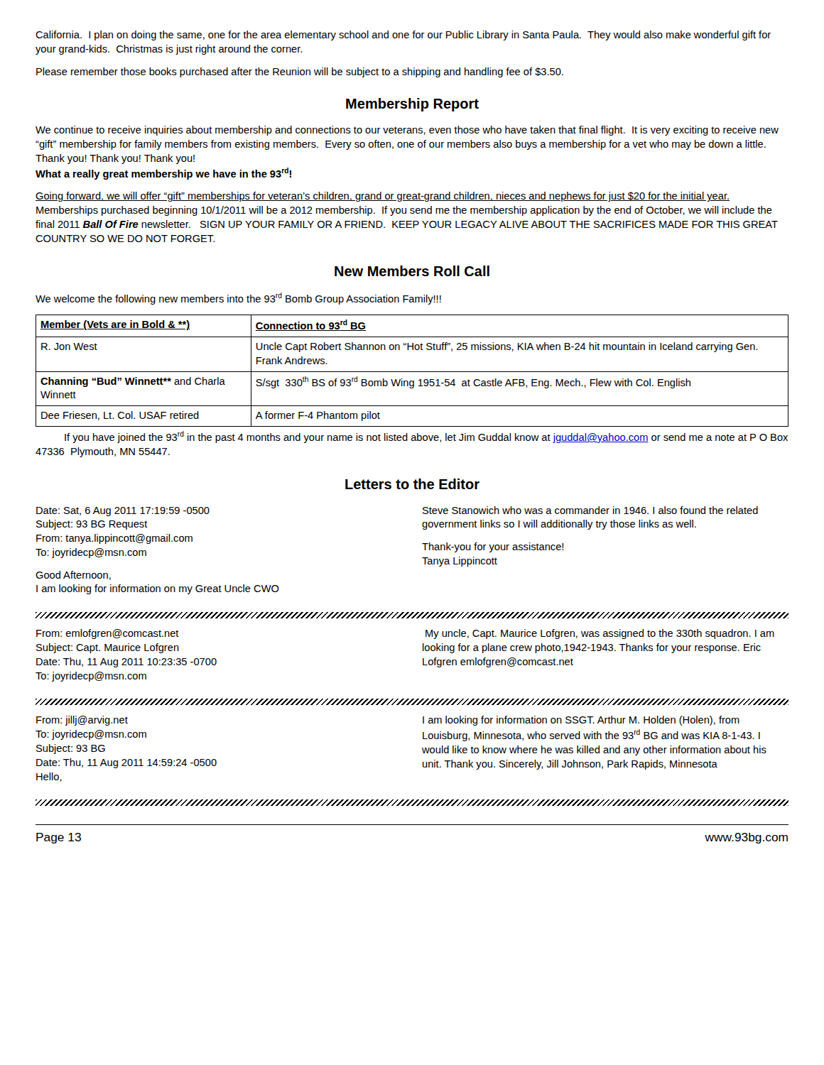California. I plan on doing the same, one for the area elementary school and one for our Public Library in Santa Paula. They would also make wonderful gift for your grand-kids. Christmas is just right around the corner.
Please remember those books purchased after the Reunion will be subject to a shipping and handling fee of $3.50.
Membership Report
We continue to receive inquiries about membership and connections to our veterans, even those who have taken that final flight. It is very exciting to receive new “gift” membership for family members from existing members. Every so often, one of our members also buys a membership for a vet who may be down a little. Thank you! Thank you! Thank you!
What a really great membership we have in the 93rd!
Going forward, we will offer “gift” memberships for veteran’s children, grand or great-grand children, nieces and nephews for just $20 for the initial year. Memberships purchased beginning 10/1/2011 will be a 2012 membership. If you send me the membership application by the end of October, we will include the final 2011 Ball Of Fire newsletter. SIGN UP YOUR FAMILY OR A FRIEND. KEEP YOUR LEGACY ALIVE ABOUT THE SACRIFICES MADE FOR THIS GREAT COUNTRY SO WE DO NOT FORGET.
New Members Roll Call
We welcome the following new members into the 93rd Bomb Group Association Family!!!
| Member (Vets are in Bold & **) | Connection to 93 rd BG |
| --- | --- |
| R. Jon West | Uncle Capt Robert Shannon on “Hot Stuff”, 25 missions, KIA when B-24 hit mountain in Iceland carrying Gen. Frank Andrews. |
| Channing “Bud” Winnett** and Charla Winnett | S/sgt 330 th BS of 93 rd Bomb Wing 1951-54 at Castle AFB, Eng. Mech., Flew with Col. English |
| Dee Friesen, Lt. Col. USAF retired | A former F-4 Phantom pilot |
If you have joined the 93rd in the past 4 months and your name is not listed above, let Jim Guddal know at jguddal@yahoo.com or send me a note at P O Box 47336 Plymouth, MN 55447.
Letters to the Editor
| Date: Sat, 6 Aug 2011 17:19:59 -0500 Subject: 93 BG Request From: tanya.lippincott@gmail.com To: joyridecp@msn.com Good Afternoon, I am looking for information on my Great Uncle CWO | Steve Stanowich who was a commander in 1946. I also found the related government links so I will additionally try those links as well. Thank-you for your assistance! Tanya Lippincott |
| From: emlofgren@comcast.net Subject: Capt. Maurice Lofgren Date: Thu, 11 Aug 2011 10:23:35 -0700 To: joyridecp@msn.com | My uncle, Capt. Maurice Lofgren, was assigned to the 330th squadron. I am looking for a plane crew photo,1942-1943. Thanks for your response. Eric Lofgren emlofgren@comcast.net |
| From: jillj@arvig.net To: joyridecp@msn.com Subject: 93 BG Date: Thu, 11 Aug 2011 14:59:24 -0500 Hello, | I am looking for information on SSGT. Arthur M. Holden (Holen), from Louisburg, Minnesota, who served with the 93 rd BG and was KIA 8-1-43. I would like to know where he was killed and any other information about his unit. Thank you. Sincerely, Jill Johnson, Park Rapids, Minnesota |
Page 13 www.93bg.com